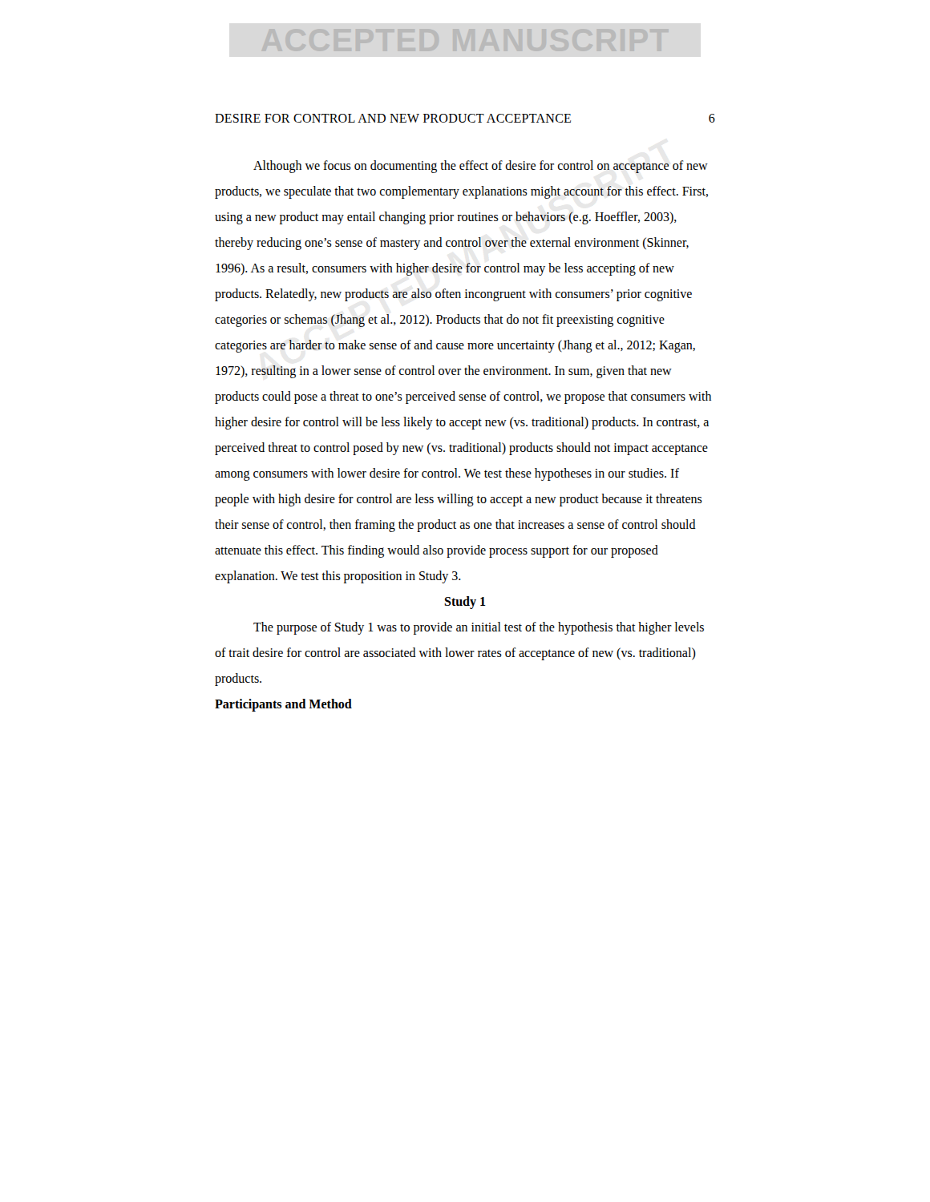ACCEPTED MANUSCRIPT
Desire for Control and New Product Acceptance 6
ACCEPTED MANUSCRIPT
Although we focus on documenting the effect of desire for control on acceptance of new products, we speculate that two complementary explanations might account for this effect. First, using a new product may entail changing prior routines or behaviors (e.g. Hoeffler, 2003), thereby reducing one’s sense of mastery and control over the external environment (Skinner, 1996). As a result, consumers with higher desire for control may be less accepting of new products. Relatedly, new products are also often incongruent with consumers’ prior cognitive categories or schemas (Jhang et al., 2012). Products that do not fit preexisting cognitive categories are harder to make sense of and cause more uncertainty (Jhang et al., 2012; Kagan, 1972), resulting in a lower sense of control over the environment. In sum, given that new products could pose a threat to one’s perceived sense of control, we propose that consumers with higher desire for control will be less likely to accept new (vs. traditional) products. In contrast, a perceived threat to control posed by new (vs. traditional) products should not impact acceptance among consumers with lower desire for control. We test these hypotheses in our studies. If people with high desire for control are less willing to accept a new product because it threatens their sense of control, then framing the product as one that increases a sense of control should attenuate this effect. This finding would also provide process support for our proposed explanation. We test this proposition in Study 3.
Study 1
The purpose of Study 1 was to provide an initial test of the hypothesis that higher levels of trait desire for control are associated with lower rates of acceptance of new (vs. traditional) products.
Participants and Method